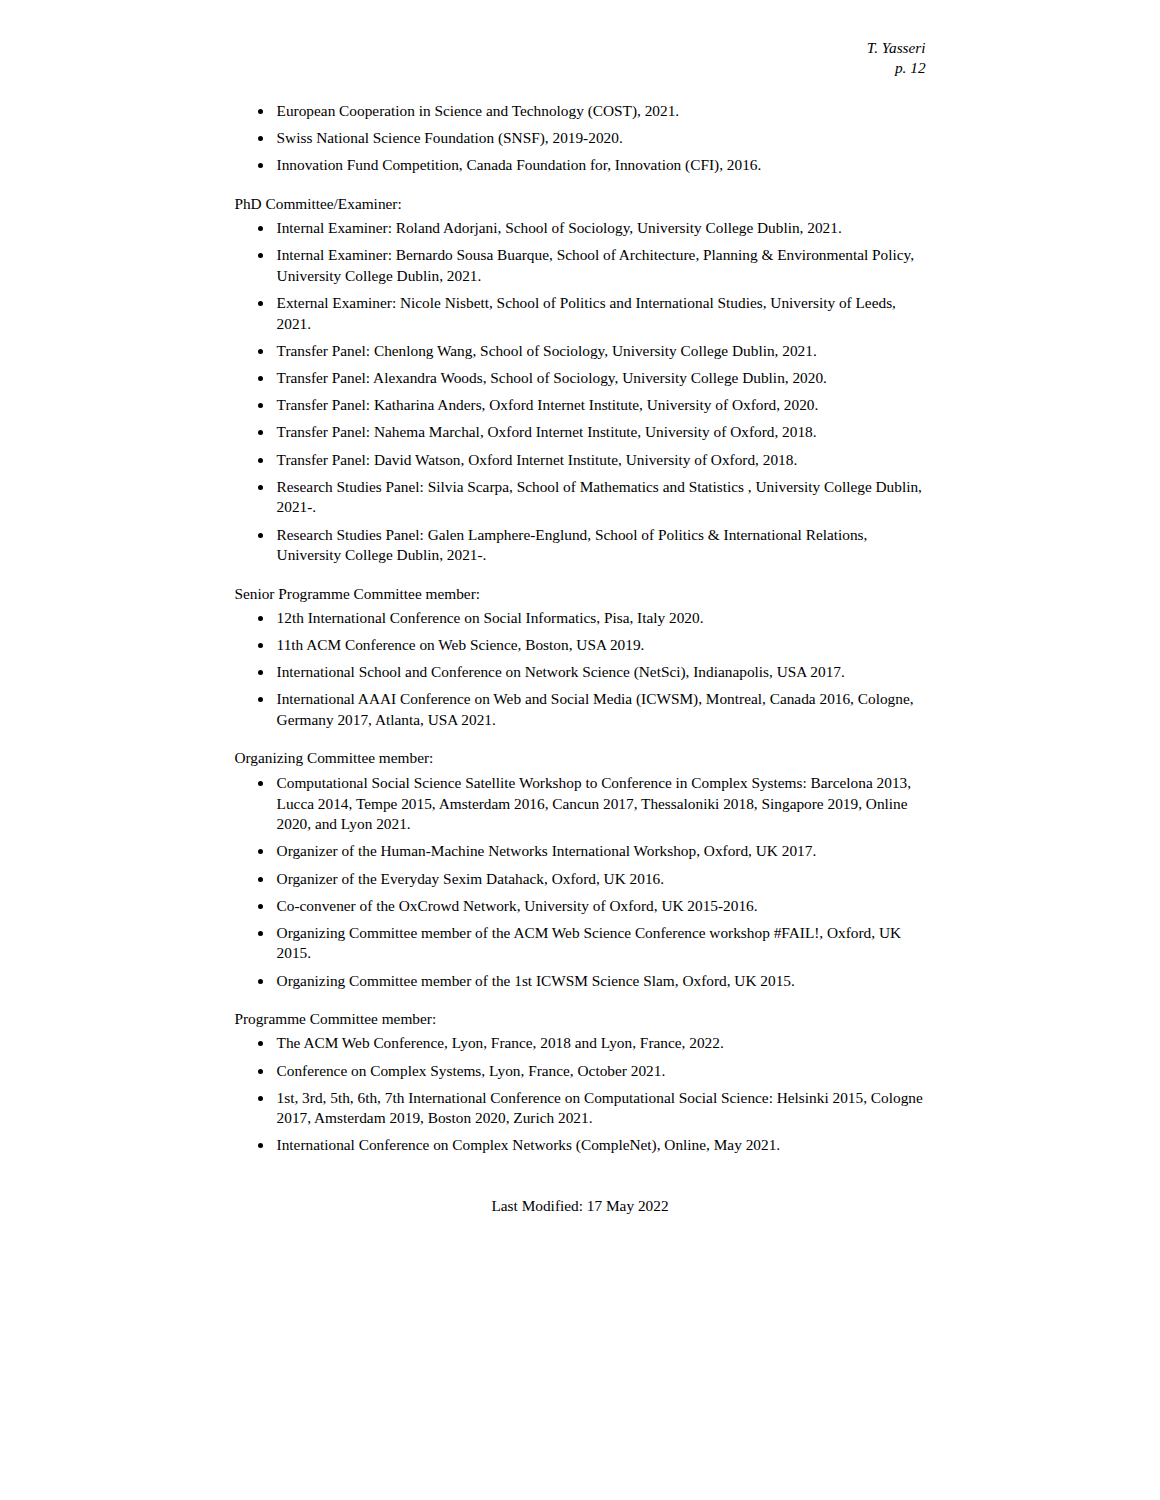T. Yasseri p. 12
European Cooperation in Science and Technology (COST), 2021.
Swiss National Science Foundation (SNSF), 2019-2020.
Innovation Fund Competition, Canada Foundation for, Innovation (CFI), 2016.
PhD Committee/Examiner:
Internal Examiner: Roland Adorjani, School of Sociology, University College Dublin, 2021.
Internal Examiner: Bernardo Sousa Buarque, School of Architecture, Planning & Environmental Policy, University College Dublin, 2021.
External Examiner: Nicole Nisbett, School of Politics and International Studies, University of Leeds, 2021.
Transfer Panel: Chenlong Wang, School of Sociology, University College Dublin, 2021.
Transfer Panel: Alexandra Woods, School of Sociology, University College Dublin, 2020.
Transfer Panel: Katharina Anders, Oxford Internet Institute, University of Oxford, 2020.
Transfer Panel: Nahema Marchal, Oxford Internet Institute, University of Oxford, 2018.
Transfer Panel: David Watson, Oxford Internet Institute, University of Oxford, 2018.
Research Studies Panel: Silvia Scarpa, School of Mathematics and Statistics , University College Dublin, 2021-.
Research Studies Panel: Galen Lamphere-Englund, School of Politics & International Relations, University College Dublin, 2021-.
Senior Programme Committee member:
12th International Conference on Social Informatics, Pisa, Italy 2020.
11th ACM Conference on Web Science, Boston, USA 2019.
International School and Conference on Network Science (NetSci), Indianapolis, USA 2017.
International AAAI Conference on Web and Social Media (ICWSM), Montreal, Canada 2016, Cologne, Germany 2017, Atlanta, USA 2021.
Organizing Committee member:
Computational Social Science Satellite Workshop to Conference in Complex Systems: Barcelona 2013, Lucca 2014, Tempe 2015, Amsterdam 2016, Cancun 2017, Thessaloniki 2018, Singapore 2019, Online 2020, and Lyon 2021.
Organizer of the Human-Machine Networks International Workshop, Oxford, UK 2017.
Organizer of the Everyday Sexim Datahack, Oxford, UK 2016.
Co-convener of the OxCrowd Network, University of Oxford, UK 2015-2016.
Organizing Committee member of the ACM Web Science Conference workshop #FAIL!, Oxford, UK 2015.
Organizing Committee member of the 1st ICWSM Science Slam, Oxford, UK 2015.
Programme Committee member:
The ACM Web Conference, Lyon, France, 2018 and Lyon, France, 2022.
Conference on Complex Systems, Lyon, France, October 2021.
1st, 3rd, 5th, 6th, 7th International Conference on Computational Social Science: Helsinki 2015, Cologne 2017, Amsterdam 2019, Boston 2020, Zurich 2021.
International Conference on Complex Networks (CompleNet), Online, May 2021.
Last Modified: 17 May 2022